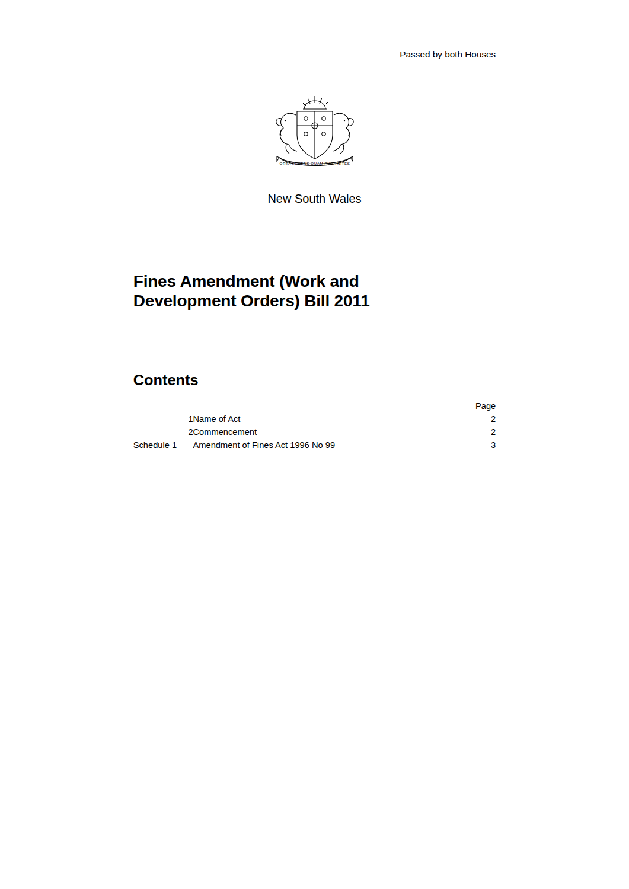Passed by both Houses
ORTA RECENS QUAM PURA NITES
New South Wales
Fines Amendment (Work and
Development Orders) Bill 2011
Contents
Page
| 1 | Name of Act | 2 |
| 2 | Commencement | 2 |
| Schedule 1 | Amendment of Fines Act 1996 No 99 | 3 |